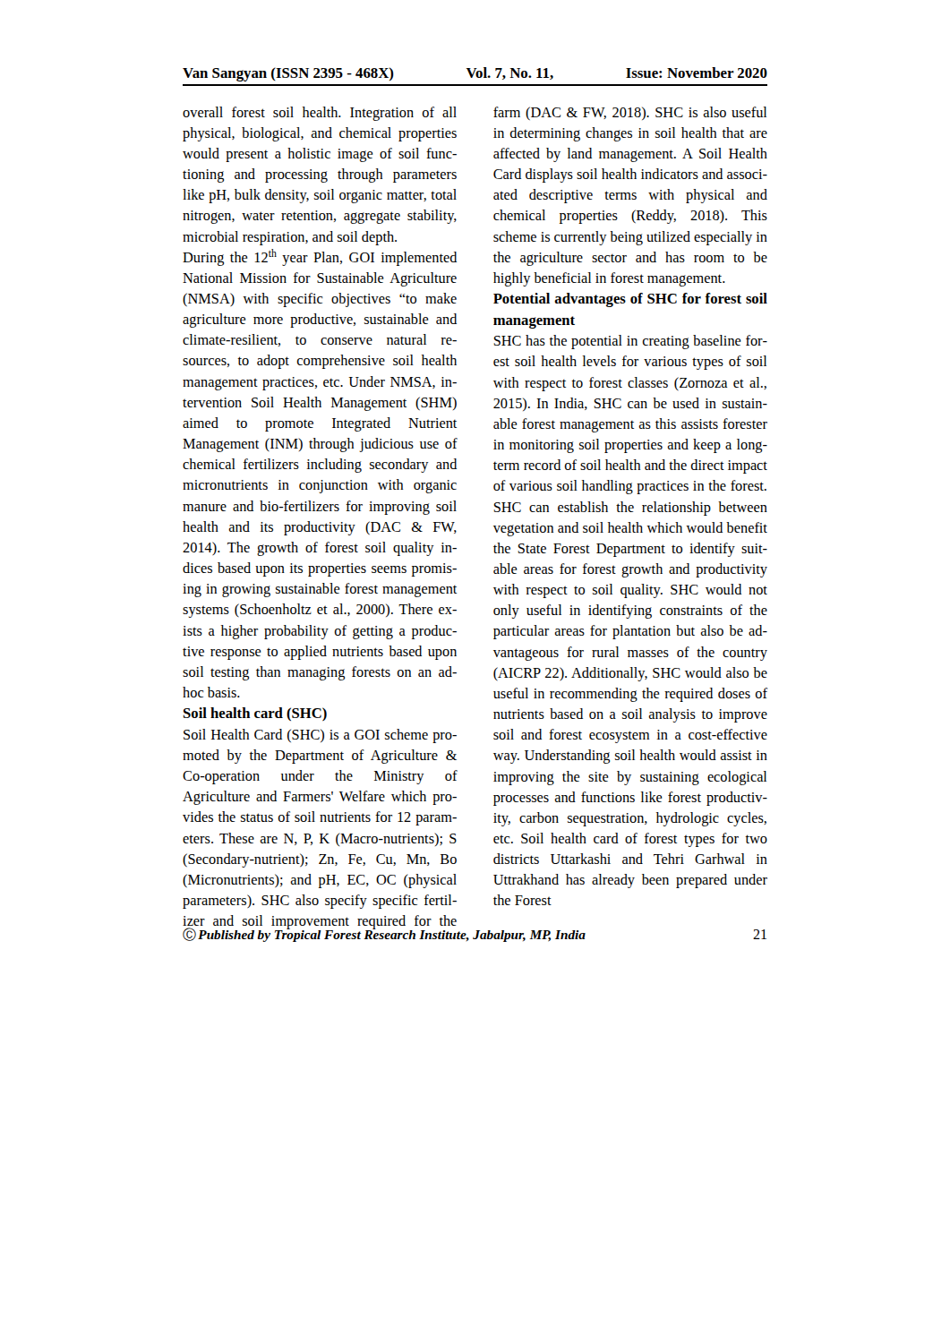Van Sangyan (ISSN 2395 - 468X) Vol. 7, No. 11, Issue: November 2020
overall forest soil health. Integration of all physical, biological, and chemical properties would present a holistic image of soil functioning and processing through parameters like pH, bulk density, soil organic matter, total nitrogen, water retention, aggregate stability, microbial respiration, and soil depth.
During the 12th year Plan, GOI implemented National Mission for Sustainable Agriculture (NMSA) with specific objectives “to make agriculture more productive, sustainable and climate-resilient, to conserve natural resources, to adopt comprehensive soil health management practices, etc. Under NMSA, intervention Soil Health Management (SHM) aimed to promote Integrated Nutrient Management (INM) through judicious use of chemical fertilizers including secondary and micronutrients in conjunction with organic manure and bio-fertilizers for improving soil health and its productivity (DAC & FW, 2014). The growth of forest soil quality indices based upon its properties seems promising in growing sustainable forest management systems (Schoenholtz et al., 2000). There exists a higher probability of getting a productive response to applied nutrients based upon soil testing than managing forests on an ad-hoc basis.
Soil health card (SHC)
Soil Health Card (SHC) is a GOI scheme promoted by the Department of Agriculture & Co-operation under the Ministry of Agriculture and Farmers' Welfare which provides the status of soil nutrients for 12 parameters. These are N, P, K (Macro-nutrients); S (Secondary-nutrient); Zn, Fe, Cu, Mn, Bo (Micronutrients); and pH, EC, OC (physical parameters). SHC also specify specific fertilizer and soil improvement required for the farm (DAC & FW, 2018). SHC is also useful in determining changes in soil health that are affected by land management. A Soil Health Card displays soil health indicators and associated descriptive terms with physical and chemical properties (Reddy, 2018). This scheme is currently being utilized especially in the agriculture sector and has room to be highly beneficial in forest management.
Potential advantages of SHC for forest soil management
SHC has the potential in creating baseline forest soil health levels for various types of soil with respect to forest classes (Zornoza et al., 2015). In India, SHC can be used in sustainable forest management as this assists forester in monitoring soil properties and keep a long-term record of soil health and the direct impact of various soil handling practices in the forest. SHC can establish the relationship between vegetation and soil health which would benefit the State Forest Department to identify suitable areas for forest growth and productivity with respect to soil quality. SHC would not only useful in identifying constraints of the particular areas for plantation but also be advantageous for rural masses of the country (AICRP 22). Additionally, SHC would also be useful in recommending the required doses of nutrients based on a soil analysis to improve soil and forest ecosystem in a cost-effective way. Understanding soil health would assist in improving the site by sustaining ecological processes and functions like forest productivity, carbon sequestration, hydrologic cycles, etc. Soil health card of forest types for two districts Uttarkashi and Tehri Garhwal in Uttrakhand has already been prepared under the Forest
ⒸPublished by Tropical Forest Research Institute, Jabalpur, MP, India 21